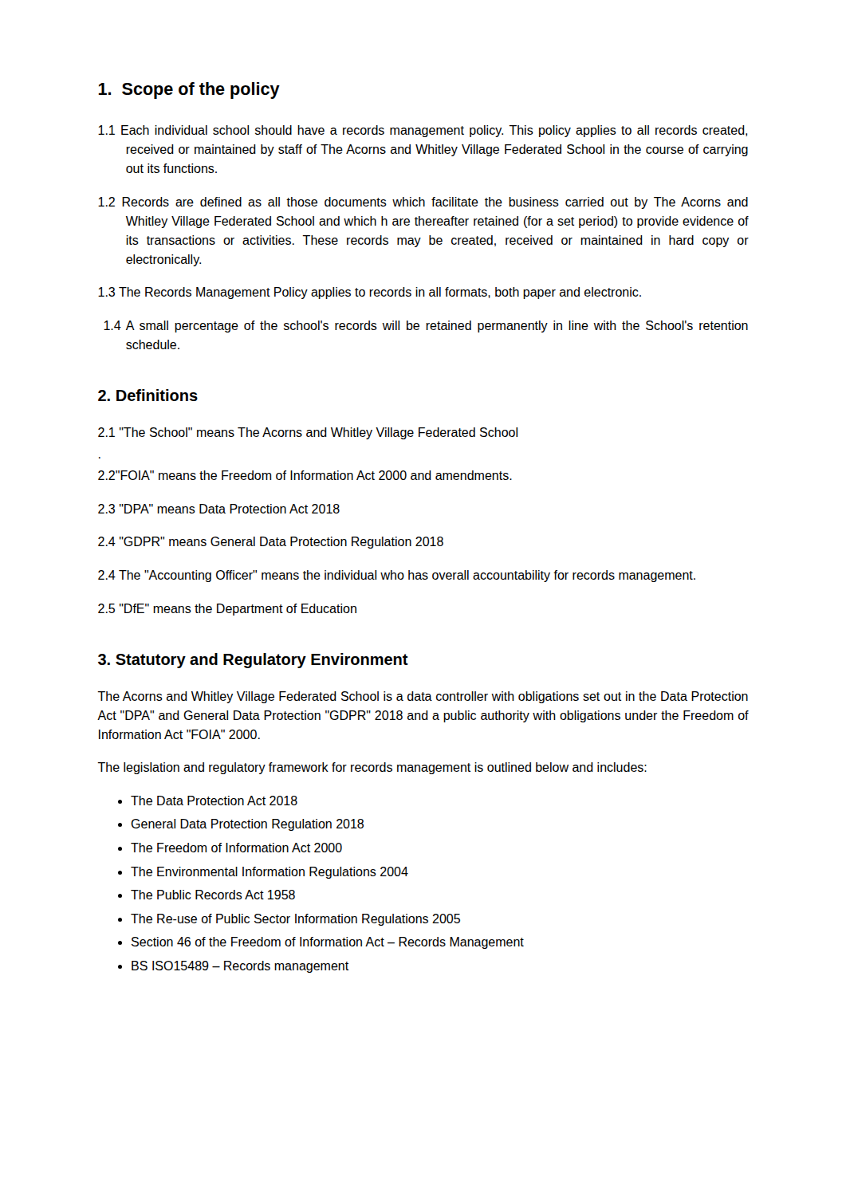1. Scope of the policy
1.1 Each individual school should have a records management policy. This policy applies to all records created, received or maintained by staff of The Acorns and Whitley Village Federated School in the course of carrying out its functions.
1.2 Records are defined as all those documents which facilitate the business carried out by The Acorns and Whitley Village Federated School and which h are thereafter retained (for a set period) to provide evidence of its transactions or activities. These records may be created, received or maintained in hard copy or electronically.
1.3 The Records Management Policy applies to records in all formats, both paper and electronic.
1.4 A small percentage of the school's records will be retained permanently in line with the School's retention schedule.
2. Definitions
2.1 "The School" means The Acorns and Whitley Village Federated School
.
2.2"FOIA" means the Freedom of Information Act 2000 and amendments.
2.3 "DPA" means Data Protection Act 2018
2.4 "GDPR" means General Data Protection Regulation 2018
2.4 The "Accounting Officer" means the individual who has overall accountability for records management.
2.5 "DfE" means the Department of Education
3. Statutory and Regulatory Environment
The Acorns and Whitley Village Federated School is a data controller with obligations set out in the Data Protection Act "DPA" and General Data Protection "GDPR" 2018 and a public authority with obligations under the Freedom of Information Act "FOIA" 2000.
The legislation and regulatory framework for records management is outlined below and includes:
The Data Protection Act 2018
General Data Protection Regulation 2018
The Freedom of Information Act 2000
The Environmental Information Regulations 2004
The Public Records Act 1958
The Re-use of Public Sector Information Regulations 2005
Section 46 of the Freedom of Information Act – Records Management
BS ISO15489 – Records management